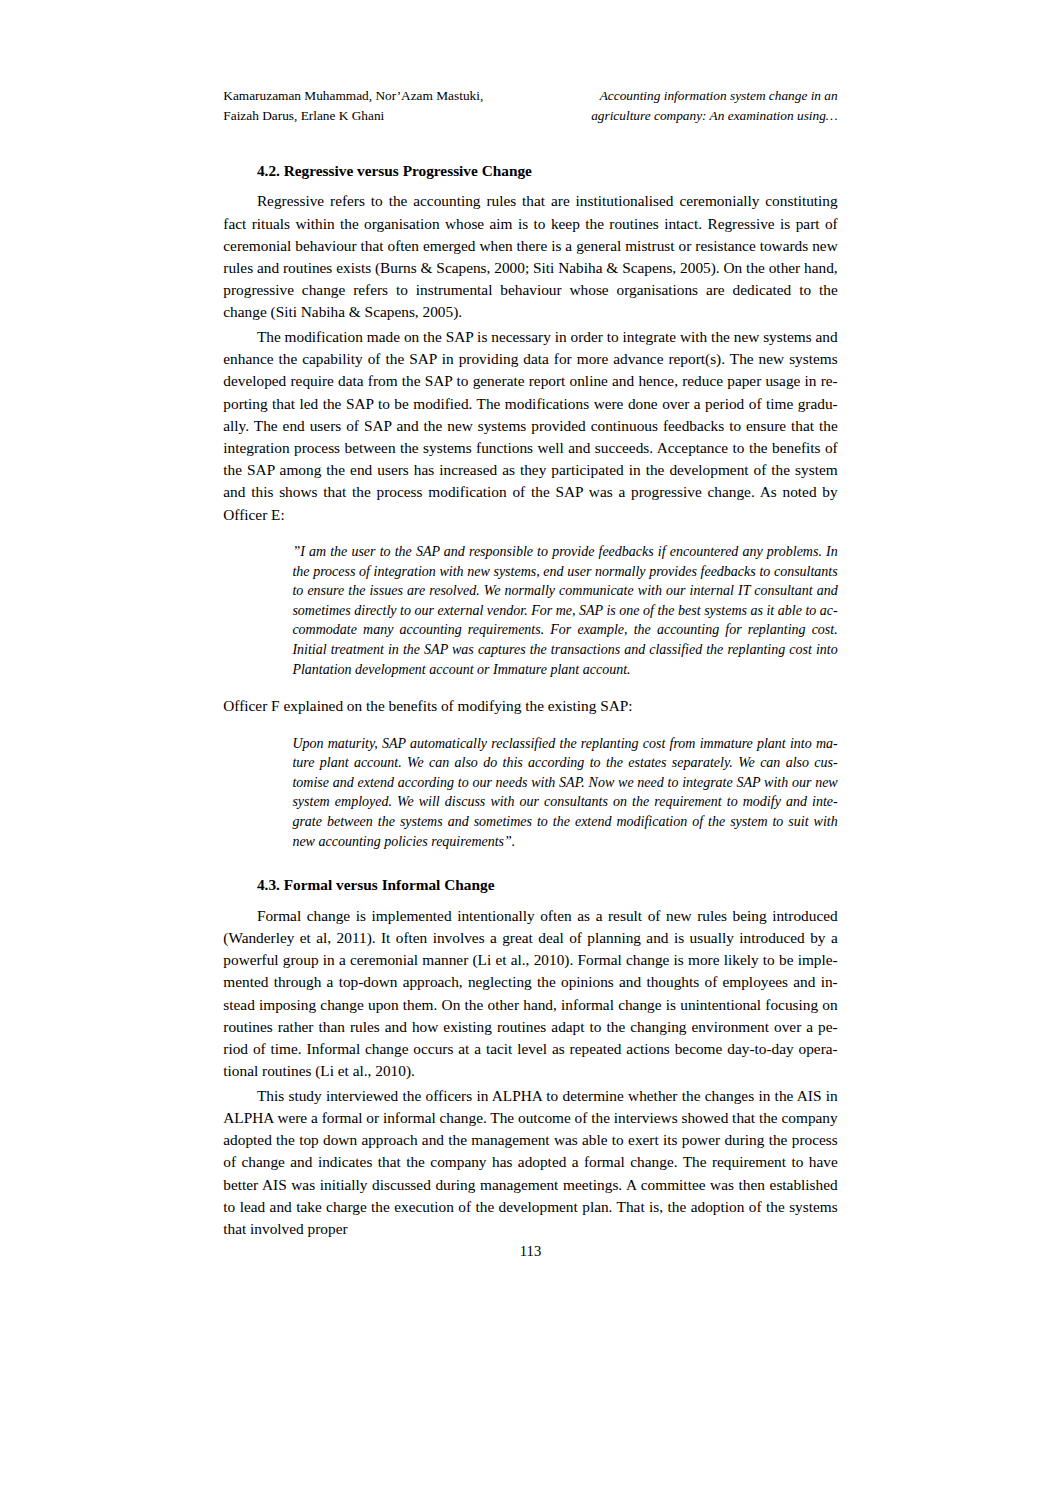Kamaruzaman Muhammad, Nor’Azam Mastuki,
Faizah Darus, Erlane K Ghani
Accounting information system change in an
agriculture company: An examination using…
4.2. Regressive versus Progressive Change
Regressive refers to the accounting rules that are institutionalised ceremonially constituting fact rituals within the organisation whose aim is to keep the routines intact. Regressive is part of ceremonial behaviour that often emerged when there is a general mistrust or resistance towards new rules and routines exists (Burns & Scapens, 2000; Siti Nabiha & Scapens, 2005). On the other hand, progressive change refers to instrumental behaviour whose organisations are dedicated to the change (Siti Nabiha & Scapens, 2005).
The modification made on the SAP is necessary in order to integrate with the new systems and enhance the capability of the SAP in providing data for more advance report(s). The new systems developed require data from the SAP to generate report online and hence, reduce paper usage in reporting that led the SAP to be modified. The modifications were done over a period of time gradually. The end users of SAP and the new systems provided continuous feedbacks to ensure that the integration process between the systems functions well and succeeds. Acceptance to the benefits of the SAP among the end users has increased as they participated in the development of the system and this shows that the process modification of the SAP was a progressive change. As noted by Officer E:
”I am the user to the SAP and responsible to provide feedbacks if encountered any problems. In the process of integration with new systems, end user normally provides feedbacks to consultants to ensure the issues are resolved. We normally communicate with our internal IT consultant and sometimes directly to our external vendor. For me, SAP is one of the best systems as it able to accommodate many accounting requirements. For example, the accounting for replanting cost. Initial treatment in the SAP was captures the transactions and classified the replanting cost into Plantation development account or Immature plant account.
Officer F explained on the benefits of modifying the existing SAP:
Upon maturity, SAP automatically reclassified the replanting cost from immature plant into mature plant account. We can also do this according to the estates separately. We can also customise and extend according to our needs with SAP. Now we need to integrate SAP with our new system employed. We will discuss with our consultants on the requirement to modify and integrate between the systems and sometimes to the extend modification of the system to suit with new accounting policies requirements”.
4.3. Formal versus Informal Change
Formal change is implemented intentionally often as a result of new rules being introduced (Wanderley et al, 2011). It often involves a great deal of planning and is usually introduced by a powerful group in a ceremonial manner (Li et al., 2010). Formal change is more likely to be implemented through a top-down approach, neglecting the opinions and thoughts of employees and instead imposing change upon them. On the other hand, informal change is unintentional focusing on routines rather than rules and how existing routines adapt to the changing environment over a period of time. Informal change occurs at a tacit level as repeated actions become day-to-day operational routines (Li et al., 2010).
This study interviewed the officers in ALPHA to determine whether the changes in the AIS in ALPHA were a formal or informal change. The outcome of the interviews showed that the company adopted the top down approach and the management was able to exert its power during the process of change and indicates that the company has adopted a formal change. The requirement to have better AIS was initially discussed during management meetings. A committee was then established to lead and take charge the execution of the development plan. That is, the adoption of the systems that involved proper
113